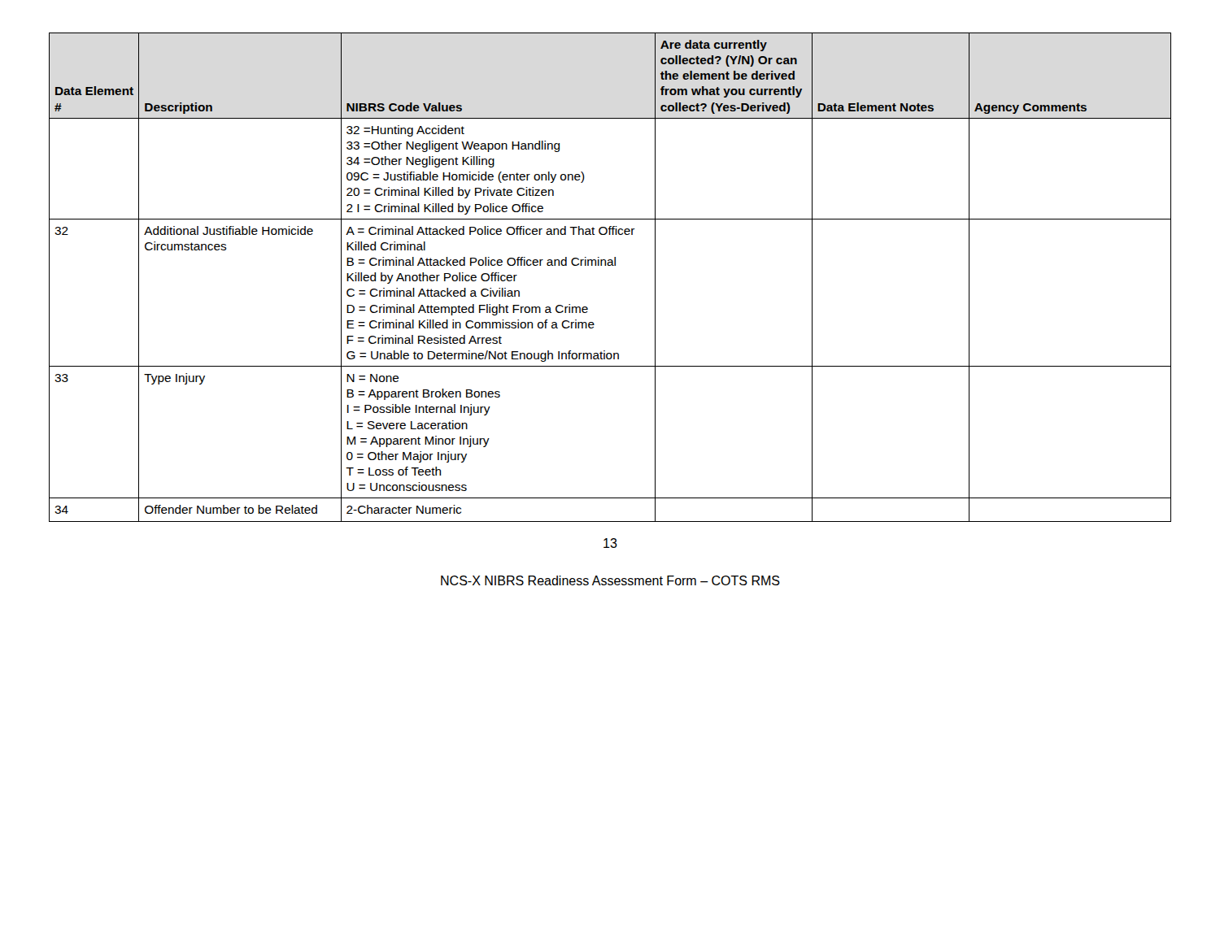| Data Element # | Description | NIBRS Code Values | Are data currently collected? (Y/N) Or can the element be derived from what you currently collect? (Yes-Derived) | Data Element Notes | Agency Comments |
| --- | --- | --- | --- | --- | --- |
| | | 32 =Hunting Accident 33 =Other Negligent Weapon Handling 34 =Other Negligent Killing 09C = Justifiable Homicide (enter only one) 20 = Criminal Killed by Private Citizen 2 I = Criminal Killed by Police Office | | | |
| 32 | Additional Justifiable Homicide Circumstances | A = Criminal Attacked Police Officer and That Officer Killed Criminal B = Criminal Attacked Police Officer and Criminal Killed by Another Police Officer C = Criminal Attacked a Civilian D = Criminal Attempted Flight From a Crime E = Criminal Killed in Commission of a Crime F = Criminal Resisted Arrest G = Unable to Determine/Not Enough Information | | | |
| 33 | Type Injury | N = None B = Apparent Broken Bones I = Possible Internal Injury L = Severe Laceration M = Apparent Minor Injury 0 = Other Major Injury T = Loss of Teeth U = Unconsciousness | | | |
| 34 | Offender Number to be Related | 2-Character Numeric | | | |
13
NCS-X NIBRS Readiness Assessment Form – COTS RMS